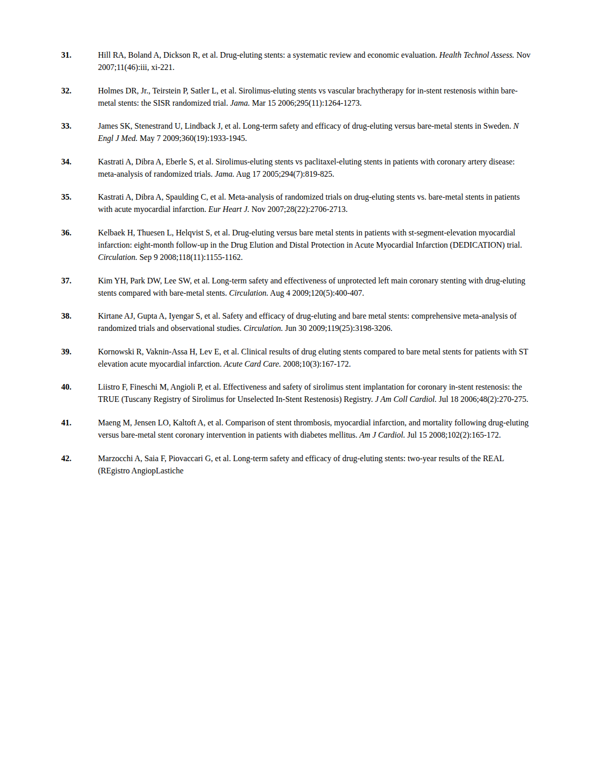31. Hill RA, Boland A, Dickson R, et al. Drug-eluting stents: a systematic review and economic evaluation. Health Technol Assess. Nov 2007;11(46):iii, xi-221.
32. Holmes DR, Jr., Teirstein P, Satler L, et al. Sirolimus-eluting stents vs vascular brachytherapy for in-stent restenosis within bare-metal stents: the SISR randomized trial. Jama. Mar 15 2006;295(11):1264-1273.
33. James SK, Stenestrand U, Lindback J, et al. Long-term safety and efficacy of drug-eluting versus bare-metal stents in Sweden. N Engl J Med. May 7 2009;360(19):1933-1945.
34. Kastrati A, Dibra A, Eberle S, et al. Sirolimus-eluting stents vs paclitaxel-eluting stents in patients with coronary artery disease: meta-analysis of randomized trials. Jama. Aug 17 2005;294(7):819-825.
35. Kastrati A, Dibra A, Spaulding C, et al. Meta-analysis of randomized trials on drug-eluting stents vs. bare-metal stents in patients with acute myocardial infarction. Eur Heart J. Nov 2007;28(22):2706-2713.
36. Kelbaek H, Thuesen L, Helqvist S, et al. Drug-eluting versus bare metal stents in patients with st-segment-elevation myocardial infarction: eight-month follow-up in the Drug Elution and Distal Protection in Acute Myocardial Infarction (DEDICATION) trial. Circulation. Sep 9 2008;118(11):1155-1162.
37. Kim YH, Park DW, Lee SW, et al. Long-term safety and effectiveness of unprotected left main coronary stenting with drug-eluting stents compared with bare-metal stents. Circulation. Aug 4 2009;120(5):400-407.
38. Kirtane AJ, Gupta A, Iyengar S, et al. Safety and efficacy of drug-eluting and bare metal stents: comprehensive meta-analysis of randomized trials and observational studies. Circulation. Jun 30 2009;119(25):3198-3206.
39. Kornowski R, Vaknin-Assa H, Lev E, et al. Clinical results of drug eluting stents compared to bare metal stents for patients with ST elevation acute myocardial infarction. Acute Card Care. 2008;10(3):167-172.
40. Liistro F, Fineschi M, Angioli P, et al. Effectiveness and safety of sirolimus stent implantation for coronary in-stent restenosis: the TRUE (Tuscany Registry of Sirolimus for Unselected In-Stent Restenosis) Registry. J Am Coll Cardiol. Jul 18 2006;48(2):270-275.
41. Maeng M, Jensen LO, Kaltoft A, et al. Comparison of stent thrombosis, myocardial infarction, and mortality following drug-eluting versus bare-metal stent coronary intervention in patients with diabetes mellitus. Am J Cardiol. Jul 15 2008;102(2):165-172.
42. Marzocchi A, Saia F, Piovaccari G, et al. Long-term safety and efficacy of drug-eluting stents: two-year results of the REAL (REgistro AngiopLastiche